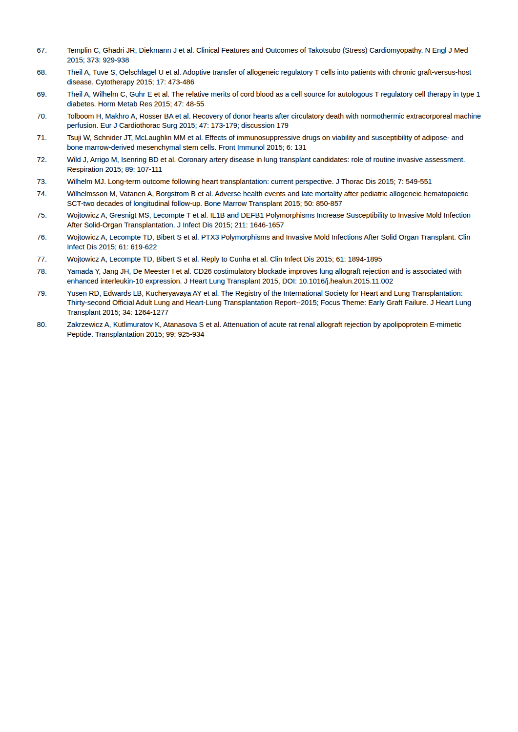Templin C, Ghadri JR, Diekmann J et al. Clinical Features and Outcomes of Takotsubo (Stress) Cardiomyopathy. N Engl J Med 2015; 373: 929-938
Theil A, Tuve S, Oelschlagel U et al. Adoptive transfer of allogeneic regulatory T cells into patients with chronic graft-versus-host disease. Cytotherapy 2015; 17: 473-486
Theil A, Wilhelm C, Guhr E et al. The relative merits of cord blood as a cell source for autologous T regulatory cell therapy in type 1 diabetes. Horm Metab Res 2015; 47: 48-55
Tolboom H, Makhro A, Rosser BA et al. Recovery of donor hearts after circulatory death with normothermic extracorporeal machine perfusion. Eur J Cardiothorac Surg 2015; 47: 173-179; discussion 179
Tsuji W, Schnider JT, McLaughlin MM et al. Effects of immunosuppressive drugs on viability and susceptibility of adipose- and bone marrow-derived mesenchymal stem cells. Front Immunol 2015; 6: 131
Wild J, Arrigo M, Isenring BD et al. Coronary artery disease in lung transplant candidates: role of routine invasive assessment. Respiration 2015; 89: 107-111
Wilhelm MJ. Long-term outcome following heart transplantation: current perspective. J Thorac Dis 2015; 7: 549-551
Wilhelmsson M, Vatanen A, Borgstrom B et al. Adverse health events and late mortality after pediatric allogeneic hematopoietic SCT-two decades of longitudinal follow-up. Bone Marrow Transplant 2015; 50: 850-857
Wojtowicz A, Gresnigt MS, Lecompte T et al. IL1B and DEFB1 Polymorphisms Increase Susceptibility to Invasive Mold Infection After Solid-Organ Transplantation. J Infect Dis 2015; 211: 1646-1657
Wojtowicz A, Lecompte TD, Bibert S et al. PTX3 Polymorphisms and Invasive Mold Infections After Solid Organ Transplant. Clin Infect Dis 2015; 61: 619-622
Wojtowicz A, Lecompte TD, Bibert S et al. Reply to Cunha et al. Clin Infect Dis 2015; 61: 1894-1895
Yamada Y, Jang JH, De Meester I et al. CD26 costimulatory blockade improves lung allograft rejection and is associated with enhanced interleukin-10 expression. J Heart Lung Transplant 2015, DOI: 10.1016/j.healun.2015.11.002
Yusen RD, Edwards LB, Kucheryavaya AY et al. The Registry of the International Society for Heart and Lung Transplantation: Thirty-second Official Adult Lung and Heart-Lung Transplantation Report--2015; Focus Theme: Early Graft Failure. J Heart Lung Transplant 2015; 34: 1264-1277
Zakrzewicz A, Kutlimuratov K, Atanasova S et al. Attenuation of acute rat renal allograft rejection by apolipoprotein E-mimetic Peptide. Transplantation 2015; 99: 925-934